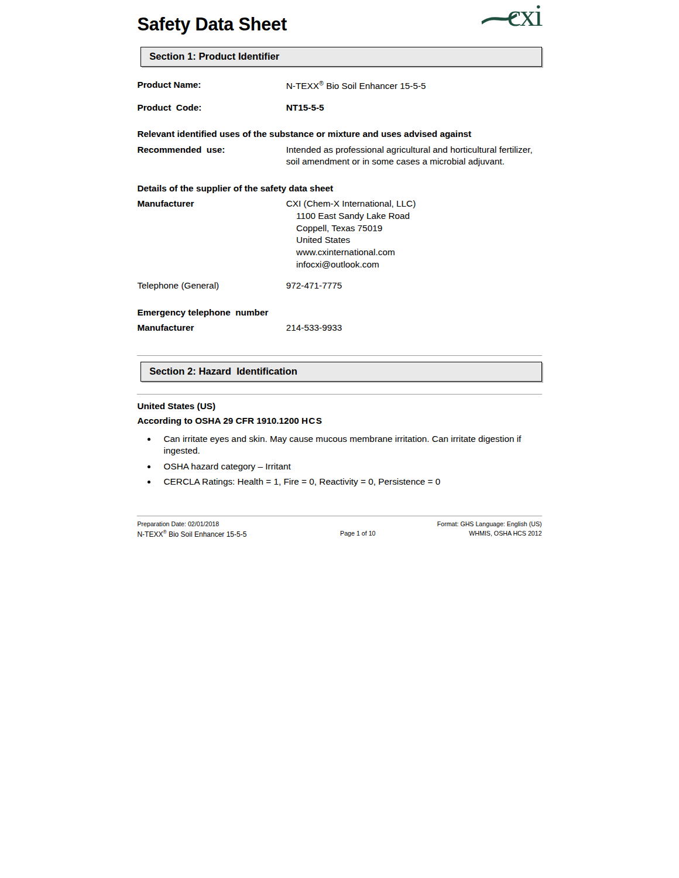Safety Data Sheet
∼cxi
Section 1: Product Identifier
| Product Name: | N-TEXX ® Bio Soil Enhancer 15-5-5 |
| Product Code: | NT15-5-5 |
Relevant identified uses of the substance or mixture and uses advised against
| Recommended use: | Intended as professional agricultural and horticultural fertilizer, soil amendment or in some cases a microbial adjuvant. |
Details of the supplier of the safety data sheet
| Manufacturer | CXI (Chem-X International, LLC) 1100 East Sandy Lake Road Coppell, Texas 75019 United States www.cxinternational.com infocxi@outlook.com |
| Telephone (General) | 972-471-7775 |
Emergency telephone number
| Manufacturer | 214-533-9933 |
Section 2: Hazard Identification
United States (US)
According to OSHA 29 CFR 1910.1200 H C S
Can irritate eyes and skin. May cause mucous membrane irritation. Can irritate digestion if ingested.
OSHA hazard category – Irritant
CERCLA Ratings: Health = 1, Fire = 0, Reactivity = 0, Persistence = 0
Preparation Date: 02/01/2018
Format: GHS Language: English (US)
N-TEXX® Bio Soil Enhancer 15-5-5
Page 1 of 10
WHMIS, OSHA HCS 2012